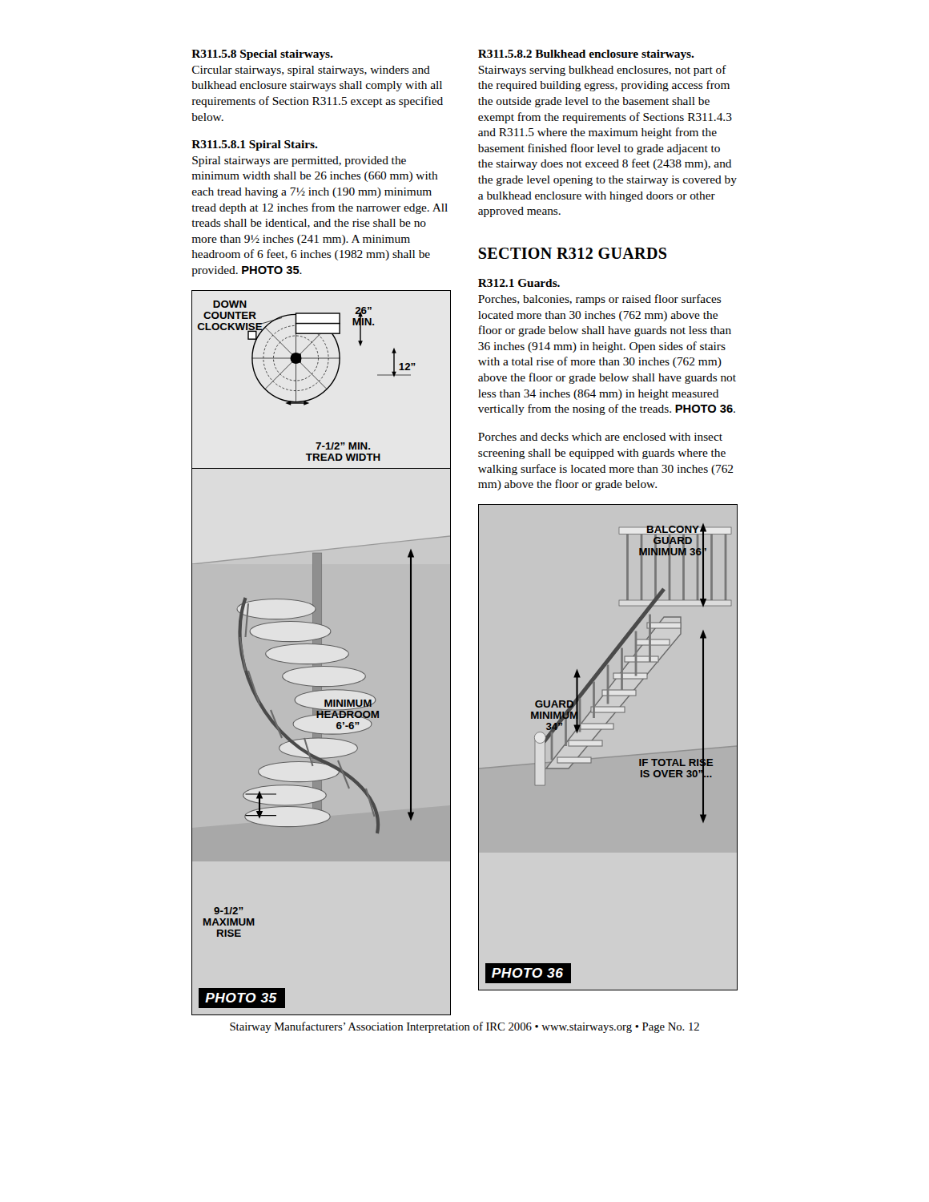R311.5.8 Special stairways.
Circular stairways, spiral stairways, winders and bulkhead enclosure stairways shall comply with all requirements of Section R311.5 except as specified below.
R311.5.8.1 Spiral Stairs.
Spiral stairways are permitted, provided the minimum width shall be 26 inches (660 mm) with each tread having a 7½ inch (190 mm) minimum tread depth at 12 inches from the narrower edge. All treads shall be identical, and the rise shall be no more than 9½ inches (241 mm). A minimum headroom of 6 feet, 6 inches (1982 mm) shall be provided. PHOTO 35.
DOWN
COUNTER
CLOCKWISE
26”
MIN.
12”
7-1/2” MIN.
TREAD WIDTH
MINIMUM
HEADROOM
6’-6”
9-1/2”
MAXIMUM
RISE
PHOTO 35
R311.5.8.2 Bulkhead enclosure stairways.
Stairways serving bulkhead enclosures, not part of the required building egress, providing access from the outside grade level to the basement shall be exempt from the requirements of Sections R311.4.3 and R311.5 where the maximum height from the basement finished floor level to grade adjacent to the stairway does not exceed 8 feet (2438 mm), and the grade level opening to the stairway is covered by a bulkhead enclosure with hinged doors or other approved means.
SECTION R312 GUARDS
R312.1 Guards.
Porches, balconies, ramps or raised floor surfaces located more than 30 inches (762 mm) above the floor or grade below shall have guards not less than 36 inches (914 mm) in height. Open sides of stairs with a total rise of more than 30 inches (762 mm) above the floor or grade below shall have guards not less than 34 inches (864 mm) in height measured vertically from the nosing of the treads. PHOTO 36.
Porches and decks which are enclosed with insect screening shall be equipped with guards where the walking surface is located more than 30 inches (762 mm) above the floor or grade below.
GUARD
MINIMUM
34”
BALCONY
GUARD
MINIMUM 36”
IF TOTAL RISE
IS OVER 30”...
PHOTO 36
Stairway Manufacturers’ Association Interpretation of IRC 2006 • www.stairways.org • Page No. 12